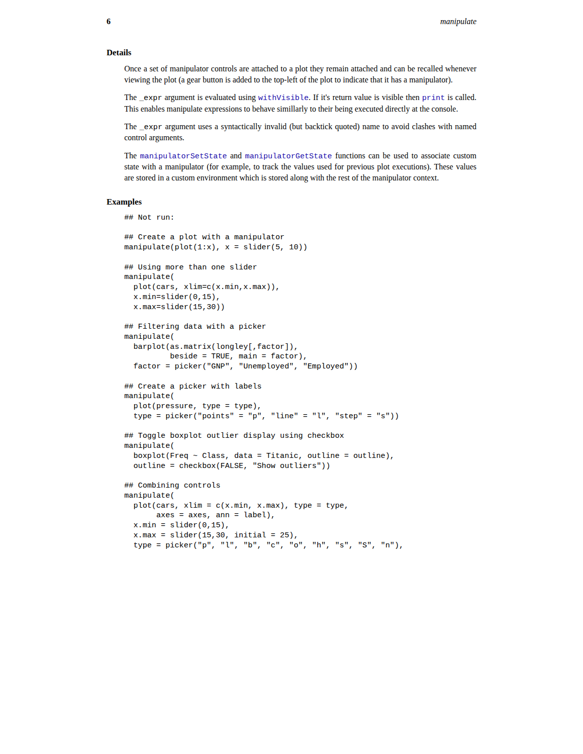6 manipulate
Details
Once a set of manipulator controls are attached to a plot they remain attached and can be recalled whenever viewing the plot (a gear button is added to the top-left of the plot to indicate that it has a manipulator).
The _expr argument is evaluated using withVisible. If it's return value is visible then print is called. This enables manipulate expressions to behave simillarly to their being executed directly at the console.
The _expr argument uses a syntactically invalid (but backtick quoted) name to avoid clashes with named control arguments.
The manipulatorSetState and manipulatorGetState functions can be used to associate custom state with a manipulator (for example, to track the values used for previous plot executions). These values are stored in a custom environment which is stored along with the rest of the manipulator context.
Examples
## Not run:

## Create a plot with a manipulator
manipulate(plot(1:x), x = slider(5, 10))

## Using more than one slider
manipulate(
  plot(cars, xlim=c(x.min,x.max)),
  x.min=slider(0,15),
  x.max=slider(15,30))

## Filtering data with a picker
manipulate(
  barplot(as.matrix(longley[,factor]),
          beside = TRUE, main = factor),
  factor = picker("GNP", "Unemployed", "Employed"))

## Create a picker with labels
manipulate(
  plot(pressure, type = type),
  type = picker("points" = "p", "line" = "l", "step" = "s"))

## Toggle boxplot outlier display using checkbox
manipulate(
  boxplot(Freq ~ Class, data = Titanic, outline = outline),
  outline = checkbox(FALSE, "Show outliers"))

## Combining controls
manipulate(
  plot(cars, xlim = c(x.min, x.max), type = type,
       axes = axes, ann = label),
  x.min = slider(0,15),
  x.max = slider(15,30, initial = 25),
  type = picker("p", "l", "b", "c", "o", "h", "s", "S", "n"),